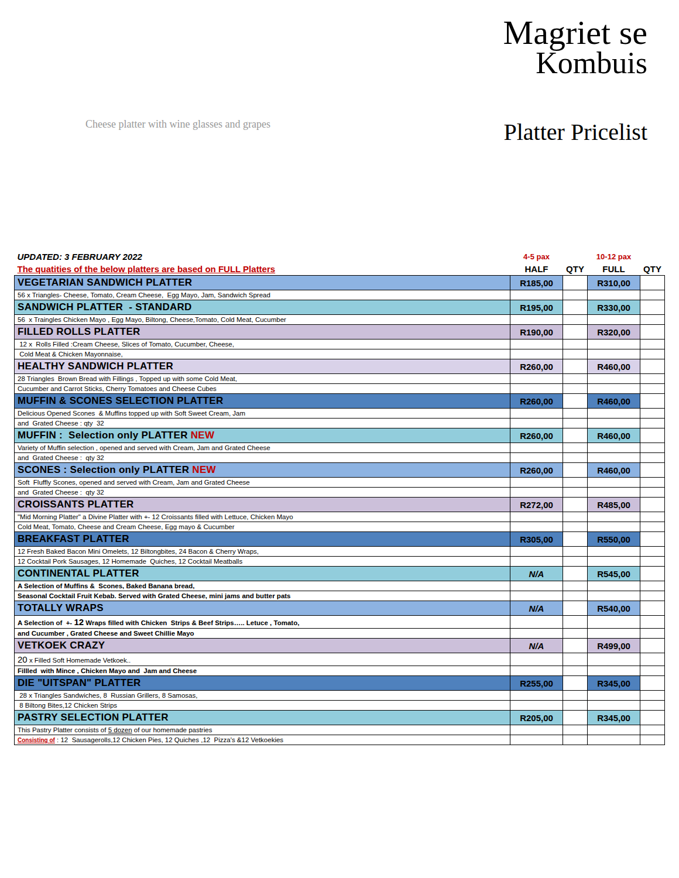Magriet se Kombuis
Platter Pricelist
| UPDATED: 3 FEBRUARY 2022 | 4-5 pax | | 10-12 pax | |
| The quatities of the below platters are based on FULL Platters | HALF | QTY | FULL | QTY |
| VEGETARIAN SANDWICH PLATTER | R185,00 | | R310,00 | |
| 56 x Triangles- Cheese, Tomato, Cream Cheese, Egg Mayo, Jam, Sandwich Spread | | | | |
| SANDWICH PLATTER - STANDARD | R195,00 | | R330,00 | |
| 56 x Traingles Chicken Mayo , Egg Mayo, Biltong, Cheese,Tomato, Cold Meat, Cucumber | | | | |
| FILLED ROLLS PLATTER | R190,00 | | R320,00 | |
| 12 x Rolls Filled :Cream Cheese, Slices of Tomato, Cucumber, Cheese, | | | | |
| Cold Meat & Chicken Mayonnaise, | | | | |
| HEALTHY SANDWICH PLATTER | R260,00 | | R460,00 | |
| 28 Triangles Brown Bread with Fillings , Topped up with some Cold Meat, | | | | |
| Cucumber and Carrot Sticks, Cherry Tomatoes and Cheese Cubes | | | | |
| MUFFIN & SCONES SELECTION PLATTER | R260,00 | | R460,00 | |
| Delicious Opened Scones & Muffins topped up with Soft Sweet Cream, Jam | | | | |
| and Grated Cheese : qty 32 | | | | |
| MUFFIN : Selection only PLATTER NEW | R260,00 | | R460,00 | |
| Variety of Muffin selection , opened and served with Cream, Jam and Grated Cheese | | | | |
| and Grated Cheese : qty 32 | | | | |
| SCONES : Selection only PLATTER NEW | R260,00 | | R460,00 | |
| Soft Fluffly Scones, opened and served with Cream, Jam and Grated Cheese | | | | |
| and Grated Cheese : qty 32 | | | | |
| CROISSANTS PLATTER | R272,00 | | R485,00 | |
| "Mid Morning Platter" a Divine Platter with +- 12 Croissants filled with Lettuce, Chicken Mayo | | | | |
| Cold Meat, Tomato, Cheese and Cream Cheese, Egg mayo & Cucumber | | | | |
| BREAKFAST PLATTER | R305,00 | | R550,00 | |
| 12 Fresh Baked Bacon Mini Omelets, 12 Biltongbites, 24 Bacon & Cherry Wraps, | | | | |
| 12 Cocktail Pork Sausages, 12 Homemade Quiches, 12 Cocktail Meatballs | | | | |
| CONTINENTAL PLATTER | N/A | | R545,00 | |
| A Selection of Muffins & Scones, Baked Banana bread, | | | | |
| Seasonal Cocktail Fruit Kebab. Served with Grated Cheese, mini jams and butter pats | | | | |
| TOTALLY WRAPS | N/A | | R540,00 | |
| A Selection of +- 12 Wraps filled with Chicken Strips & Beef Strips….. Letuce , Tomato, | | | | |
| and Cucumber , Grated Cheese and Sweet Chillie Mayo | | | | |
| VETKOEK CRAZY | N/A | | R499,00 | |
| 20 x Filled Soft Homemade Vetkoek.. | | | | |
| Fillled with Mince , Chicken Mayo and Jam and Cheese | | | | |
| DIE "UITSPAN" PLATTER | R255,00 | | R345,00 | |
| 28 x Triangles Sandwiches, 8 Russian Grillers, 8 Samosas, | | | | |
| 8 Biltong Bites,12 Chicken Strips | | | | |
| PASTRY SELECTION PLATTER | R205,00 | | R345,00 | |
| This Pastry Platter consists of 5 dozen of our homemade pastries | | | | |
| Consisting of : 12 Sausagerolls,12 Chicken Pies, 12 Quiches ,12 Pizza's &12 Vetkoekies | | | | |